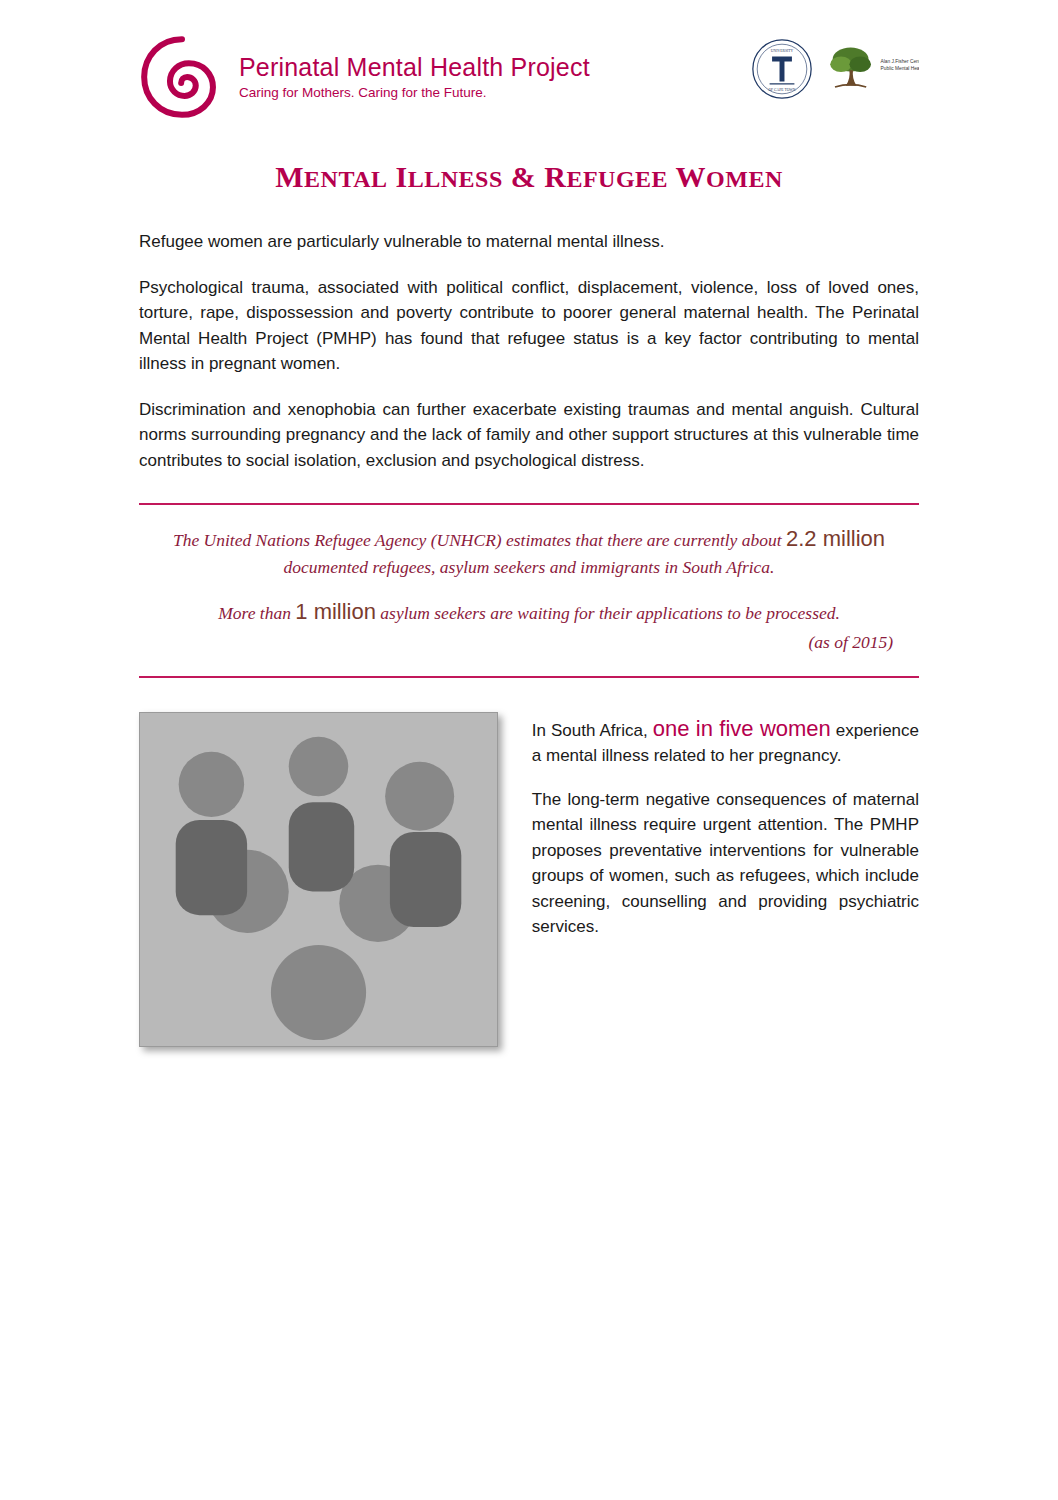Perinatal Mental Health Project
Caring for Mothers. Caring for the Future.
UNIVERSITY OF CAPE TOWN Alan J.Fisher Centre for Public Mental Health
MENTAL ILLNESS & REFUGEE WOMEN
Refugee women are particularly vulnerable to maternal mental illness.
Psychological trauma, associated with political conflict, displacement, violence, loss of loved ones, torture, rape, dispossession and poverty contribute to poorer general maternal health. The Perinatal Mental Health Project (PMHP) has found that refugee status is a key factor contributing to mental illness in pregnant women.
Discrimination and xenophobia can further exacerbate existing traumas and mental anguish. Cultural norms surrounding pregnancy and the lack of family and other support structures at this vulnerable time contributes to social isolation, exclusion and psychological distress.
The United Nations Refugee Agency (UNHCR) estimates that there are currently about 2.2 million documented refugees, asylum seekers and immigrants in South Africa.
More than 1 million asylum seekers are waiting for their applications to be processed. (as of 2015)
In South Africa, one in five women experience a mental illness related to her pregnancy.
The long-term negative consequences of maternal mental illness require urgent attention. The PMHP proposes preventative interventions for vulnerable groups of women, such as refugees, which include screening, counselling and providing psychiatric services.